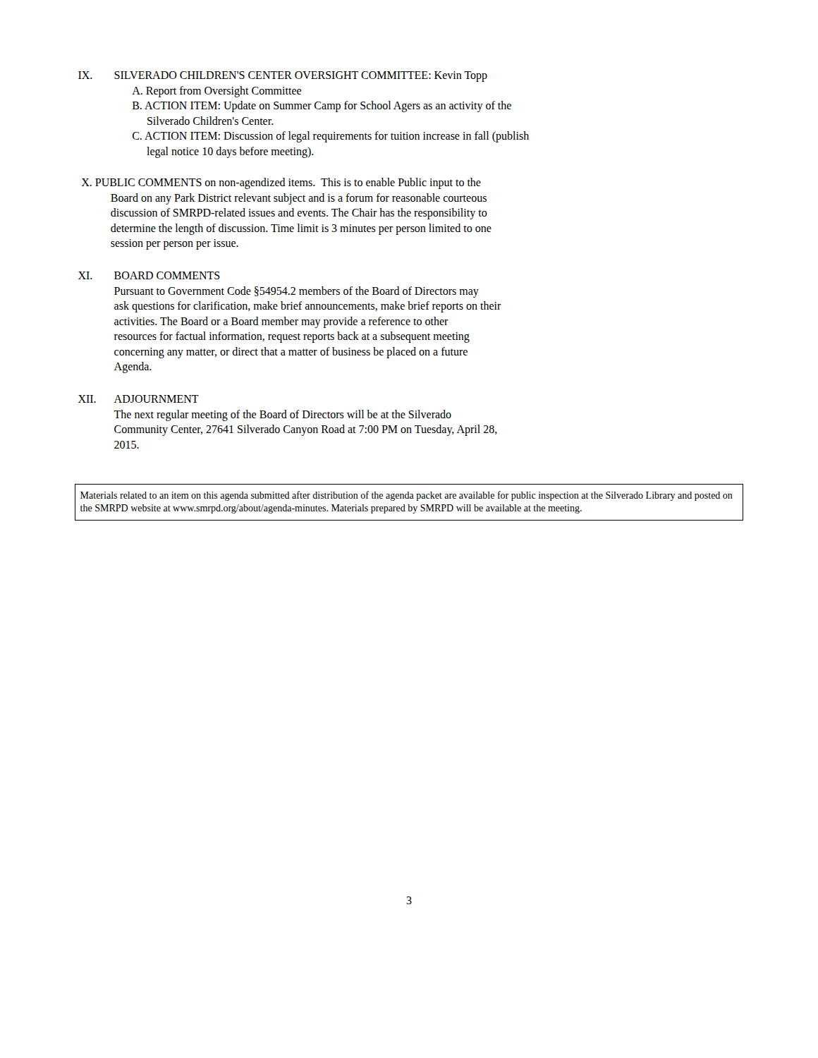IX.
SILVERADO CHILDREN'S CENTER OVERSIGHT COMMITTEE: Kevin Topp
A. Report from Oversight Committee
B. ACTION ITEM: Update on Summer Camp for School Agers as an activity of the
Silverado Children's Center.
C. ACTION ITEM: Discussion of legal requirements for tuition increase in fall (publish
legal notice 10 days before meeting).
X. PUBLIC COMMENTS on non-agendized items. This is to enable Public input to the
Board on any Park District relevant subject and is a forum for reasonable courteous
discussion of SMRPD-related issues and events. The Chair has the responsibility to
determine the length of discussion. Time limit is 3 minutes per person limited to one
session per person per issue.
XI.
BOARD COMMENTS
Pursuant to Government Code §54954.2 members of the Board of Directors may
ask questions for clarification, make brief announcements, make brief reports on their
activities. The Board or a Board member may provide a reference to other
resources for factual information, request reports back at a subsequent meeting
concerning any matter, or direct that a matter of business be placed on a future
Agenda.
XII.
ADJOURNMENT
The next regular meeting of the Board of Directors will be at the Silverado
Community Center, 27641 Silverado Canyon Road at 7:00 PM on Tuesday, April 28,
2015.
Materials related to an item on this agenda submitted after distribution of the agenda packet are available for public inspection at the Silverado Library and posted on the SMRPD website at www.smrpd.org/about/agenda-minutes. Materials prepared by SMRPD will be available at the meeting.
3